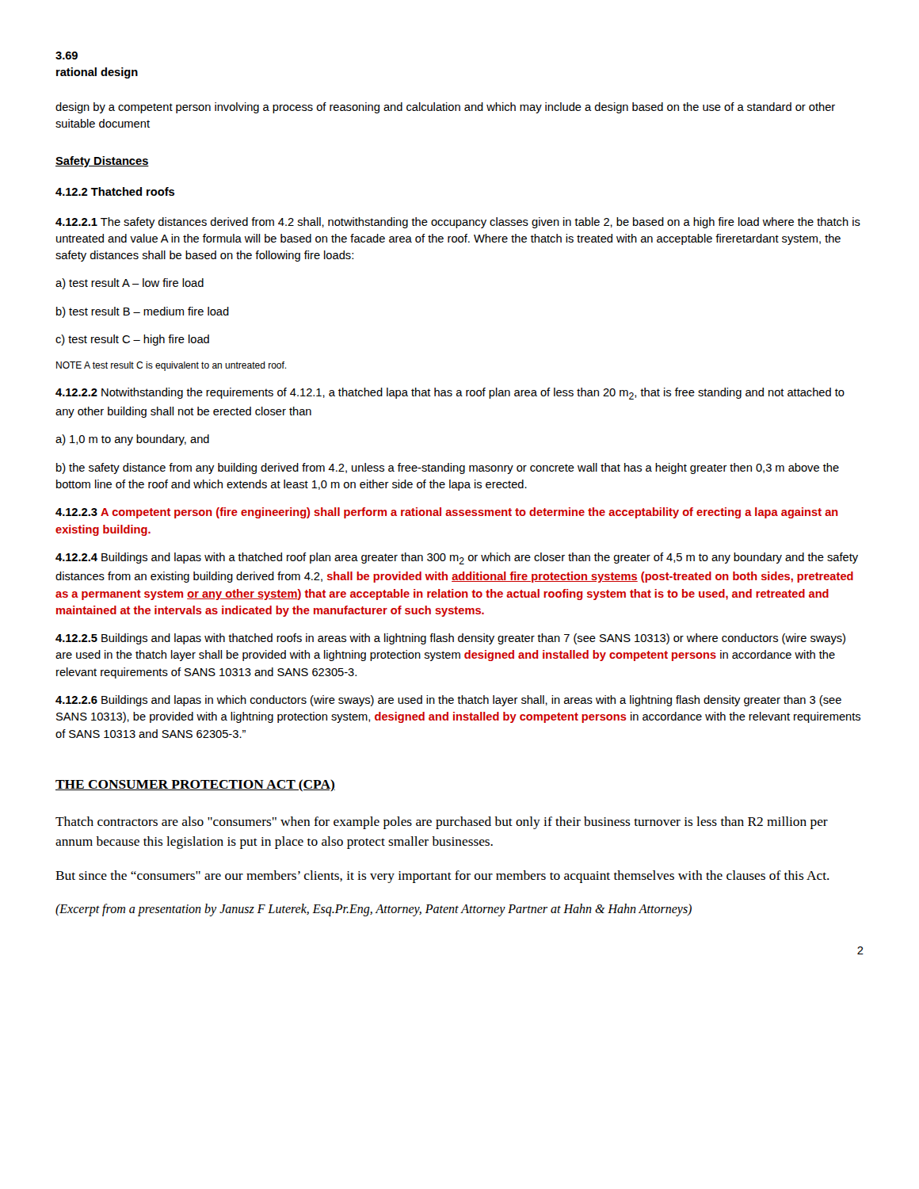3.69
rational design
design by a competent person involving a process of reasoning and calculation and which may include a design based on the use of a standard or other suitable document
Safety Distances
4.12.2 Thatched roofs
4.12.2.1 The safety distances derived from 4.2 shall, notwithstanding the occupancy classes given in table 2, be based on a high fire load where the thatch is untreated and value A in the formula will be based on the facade area of the roof. Where the thatch is treated with an acceptable fireretardant system, the safety distances shall be based on the following fire loads:
a) test result A – low fire load
b) test result B – medium fire load
c) test result C – high fire load
NOTE A test result C is equivalent to an untreated roof.
4.12.2.2 Notwithstanding the requirements of 4.12.1, a thatched lapa that has a roof plan area of less than 20 m2, that is free standing and not attached to any other building shall not be erected closer than
a) 1,0 m to any boundary, and
b) the safety distance from any building derived from 4.2, unless a free-standing masonry or concrete wall that has a height greater then 0,3 m above the bottom line of the roof and which extends at least 1,0 m on either side of the lapa is erected.
4.12.2.3 A competent person (fire engineering) shall perform a rational assessment to determine the acceptability of erecting a lapa against an existing building.
4.12.2.4 Buildings and lapas with a thatched roof plan area greater than 300 m2 or which are closer than the greater of 4,5 m to any boundary and the safety distances from an existing building derived from 4.2, shall be provided with additional fire protection systems (post-treated on both sides, pretreated as a permanent system or any other system) that are acceptable in relation to the actual roofing system that is to be used, and retreated and maintained at the intervals as indicated by the manufacturer of such systems.
4.12.2.5 Buildings and lapas with thatched roofs in areas with a lightning flash density greater than 7 (see SANS 10313) or where conductors (wire sways) are used in the thatch layer shall be provided with a lightning protection system designed and installed by competent persons in accordance with the relevant requirements of SANS 10313 and SANS 62305-3.
4.12.2.6 Buildings and lapas in which conductors (wire sways) are used in the thatch layer shall, in areas with a lightning flash density greater than 3 (see SANS 10313), be provided with a lightning protection system, designed and installed by competent persons in accordance with the relevant requirements of SANS 10313 and SANS 62305-3.”
THE CONSUMER PROTECTION ACT (CPA)
Thatch contractors are also "consumers" when for example poles are purchased but only if their business turnover is less than R2 million per annum because this legislation is put in place to also protect smaller businesses.
But since the “consumers" are our members’ clients, it is very important for our members to acquaint themselves with the clauses of this Act.
(Excerpt from a presentation by Janusz F Luterek, Esq.Pr.Eng, Attorney, Patent Attorney Partner at Hahn & Hahn Attorneys)
2